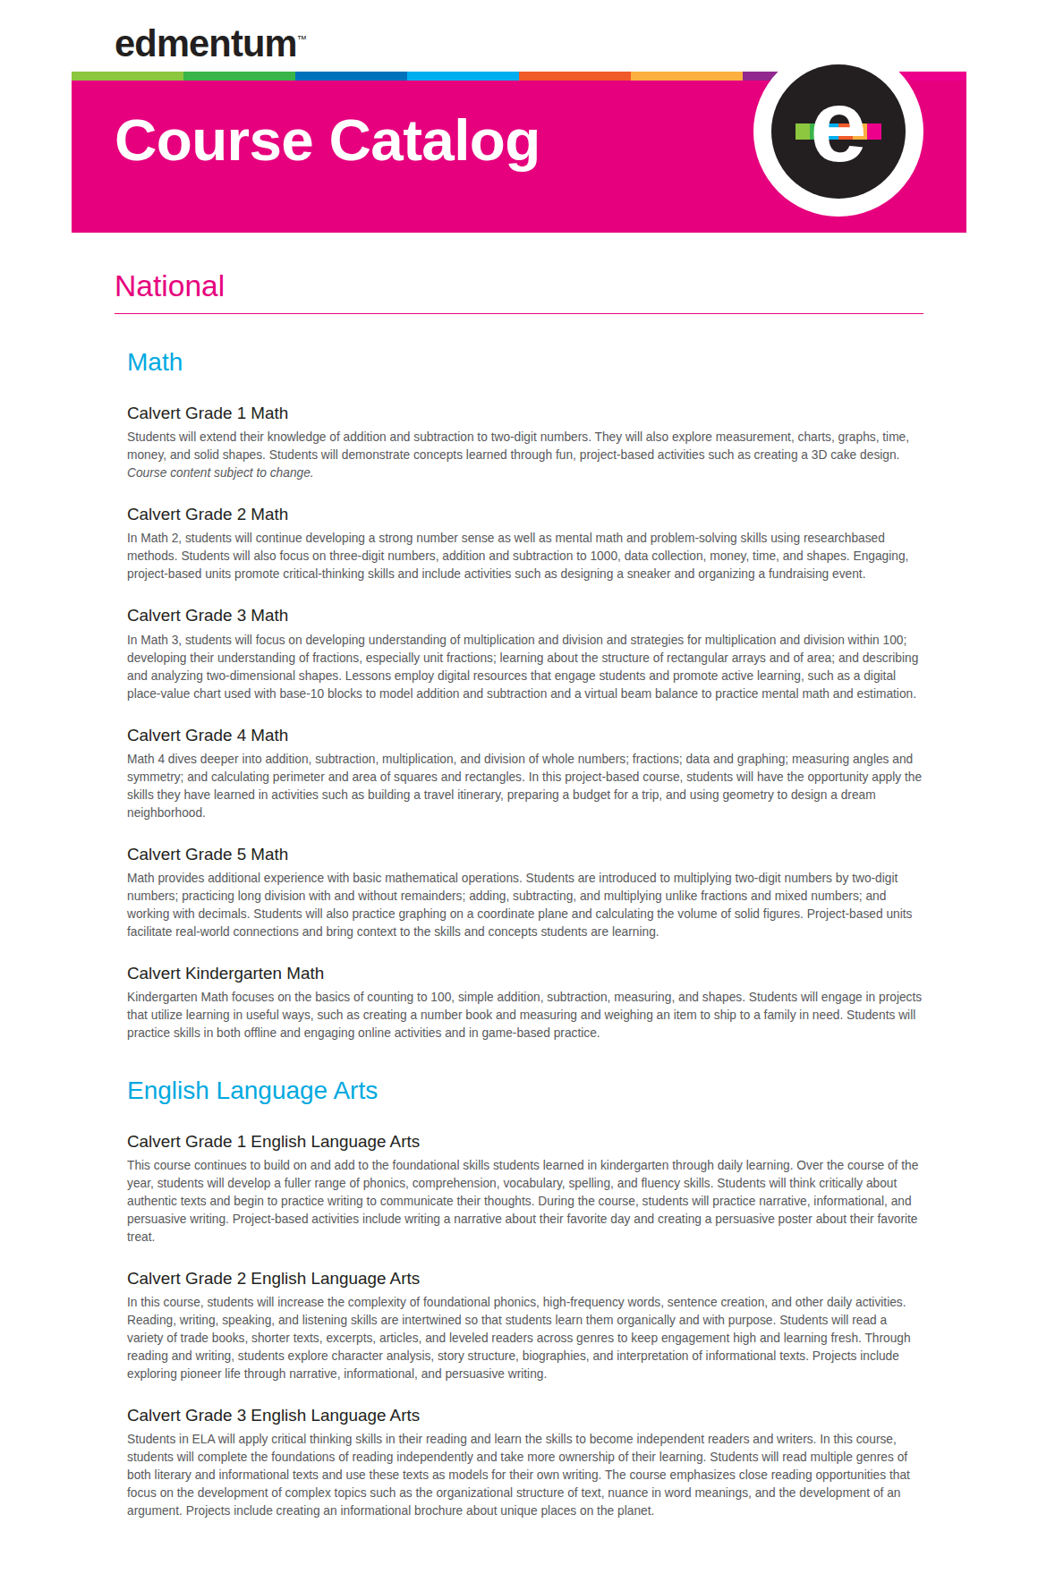edmentum™
Course Catalog
National
Math
Calvert Grade 1 Math
Students will extend their knowledge of addition and subtraction to two-digit numbers. They will also explore measurement, charts, graphs, time, money, and solid shapes. Students will demonstrate concepts learned through fun, project-based activities such as creating a 3D cake design. Course content subject to change.
Calvert Grade 2 Math
In Math 2, students will continue developing a strong number sense as well as mental math and problem-solving skills using researchbased methods. Students will also focus on three-digit numbers, addition and subtraction to 1000, data collection, money, time, and shapes. Engaging, project-based units promote critical-thinking skills and include activities such as designing a sneaker and organizing a fundraising event.
Calvert Grade 3 Math
In Math 3, students will focus on developing understanding of multiplication and division and strategies for multiplication and division within 100; developing their understanding of fractions, especially unit fractions; learning about the structure of rectangular arrays and of area; and describing and analyzing two-dimensional shapes. Lessons employ digital resources that engage students and promote active learning, such as a digital place-value chart used with base-10 blocks to model addition and subtraction and a virtual beam balance to practice mental math and estimation.
Calvert Grade 4 Math
Math 4 dives deeper into addition, subtraction, multiplication, and division of whole numbers; fractions; data and graphing; measuring angles and symmetry; and calculating perimeter and area of squares and rectangles. In this project-based course, students will have the opportunity apply the skills they have learned in activities such as building a travel itinerary, preparing a budget for a trip, and using geometry to design a dream neighborhood.
Calvert Grade 5 Math
Math provides additional experience with basic mathematical operations. Students are introduced to multiplying two-digit numbers by two-digit numbers; practicing long division with and without remainders; adding, subtracting, and multiplying unlike fractions and mixed numbers; and working with decimals. Students will also practice graphing on a coordinate plane and calculating the volume of solid figures. Project-based units facilitate real-world connections and bring context to the skills and concepts students are learning.
Calvert Kindergarten Math
Kindergarten Math focuses on the basics of counting to 100, simple addition, subtraction, measuring, and shapes. Students will engage in projects that utilize learning in useful ways, such as creating a number book and measuring and weighing an item to ship to a family in need. Students will practice skills in both offline and engaging online activities and in game-based practice.
English Language Arts
Calvert Grade 1 English Language Arts
This course continues to build on and add to the foundational skills students learned in kindergarten through daily learning. Over the course of the year, students will develop a fuller range of phonics, comprehension, vocabulary, spelling, and fluency skills. Students will think critically about authentic texts and begin to practice writing to communicate their thoughts. During the course, students will practice narrative, informational, and persuasive writing. Project-based activities include writing a narrative about their favorite day and creating a persuasive poster about their favorite treat.
Calvert Grade 2 English Language Arts
In this course, students will increase the complexity of foundational phonics, high-frequency words, sentence creation, and other daily activities. Reading, writing, speaking, and listening skills are intertwined so that students learn them organically and with purpose. Students will read a variety of trade books, shorter texts, excerpts, articles, and leveled readers across genres to keep engagement high and learning fresh. Through reading and writing, students explore character analysis, story structure, biographies, and interpretation of informational texts. Projects include exploring pioneer life through narrative, informational, and persuasive writing.
Calvert Grade 3 English Language Arts
Students in ELA will apply critical thinking skills in their reading and learn the skills to become independent readers and writers. In this course, students will complete the foundations of reading independently and take more ownership of their learning. Students will read multiple genres of both literary and informational texts and use these texts as models for their own writing. The course emphasizes close reading opportunities that focus on the development of complex topics such as the organizational structure of text, nuance in word meanings, and the development of an argument. Projects include creating an informational brochure about unique places on the planet.